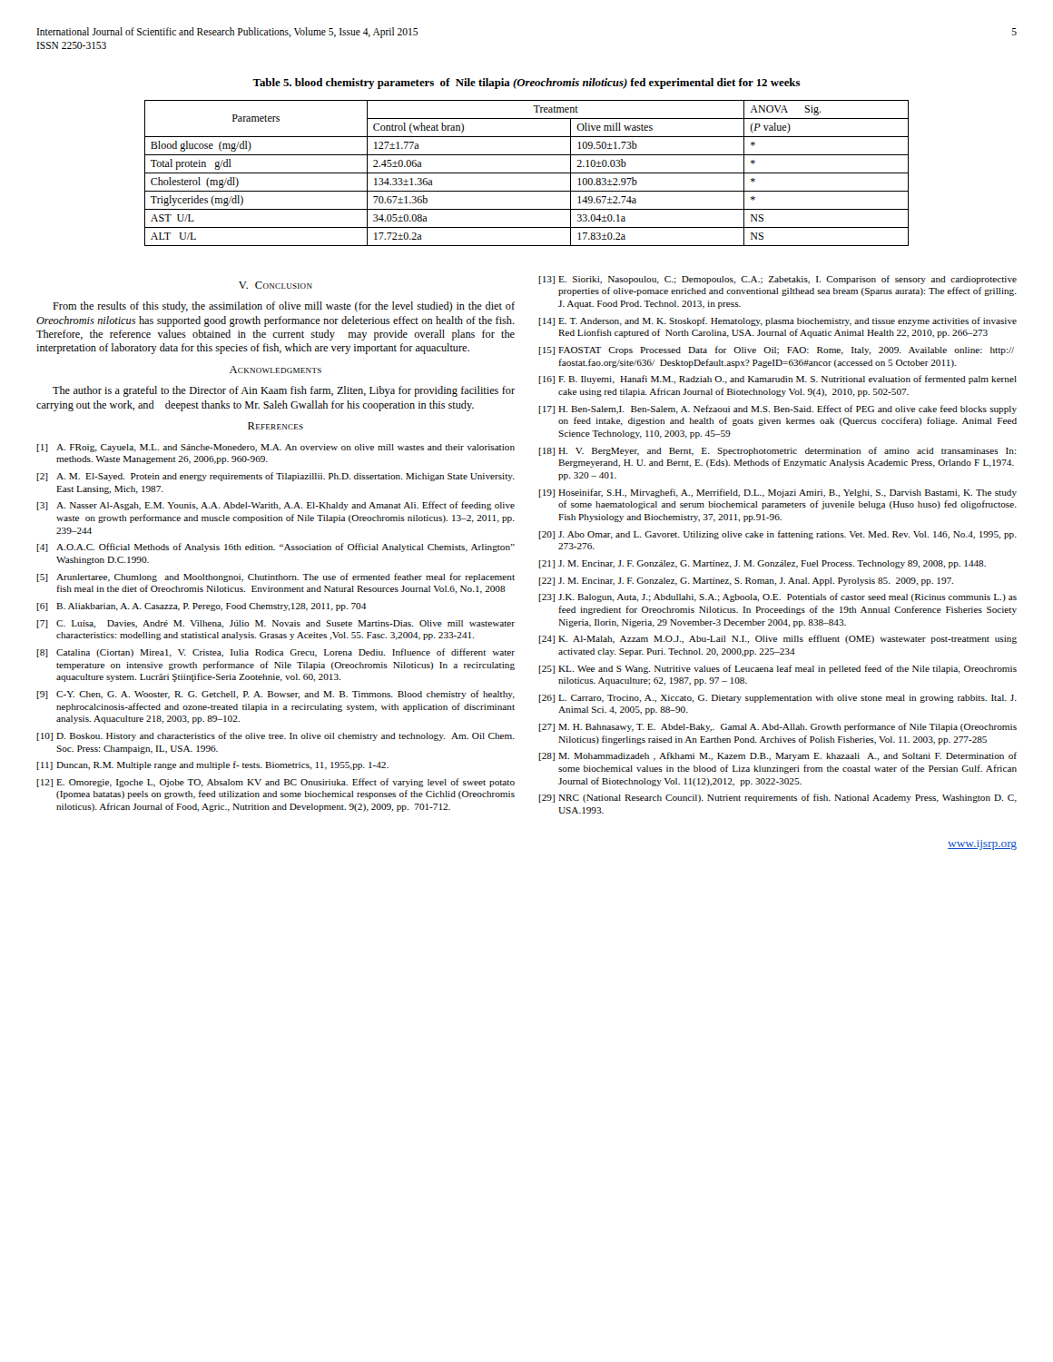International Journal of Scientific and Research Publications, Volume 5, Issue 4, April 2015
ISSN 2250-3153 5
Table 5. blood chemistry parameters of Nile tilapia (Oreochromis niloticus) fed experimental diet for 12 weeks
| Parameters | Treatment | ANOVA Sig. |
| --- | --- | --- |
| Control (wheat bran) | Olive mill wastes | ( P value) |
| Blood glucose (mg/dl) | 127±1.77a | 109.50±1.73b | * |
| Total protein g/dl | 2.45±0.06a | 2.10±0.03b | * |
| Cholesterol (mg/dl) | 134.33±1.36a | 100.83±2.97b | * |
| Triglycerides (mg/dl) | 70.67±1.36b | 149.67±2.74a | * |
| AST U/L | 34.05±0.08a | 33.04±0.1a | NS |
| ALT U/L | 17.72±0.2a | 17.83±0.2a | NS |
V. Conclusion
From the results of this study, the assimilation of olive mill waste (for the level studied) in the diet of Oreochromis niloticus has supported good growth performance nor deleterious effect on health of the fish. Therefore, the reference values obtained in the current study may provide overall plans for the interpretation of laboratory data for this species of fish, which are very important for aquaculture.
Acknowledgments
The author is a grateful to the Director of Ain Kaam fish farm, Zliten, Libya for providing facilities for carrying out the work, and deepest thanks to Mr. Saleh Gwallah for his cooperation in this study.
References
[1] A. FRoig, Cayuela, M.L. and Sánche-Monedero, M.A. An overview on olive mill wastes and their valorisation methods. Waste Management 26, 2006,pp. 960-969.
[2] A. M. El-Sayed. Protein and energy requirements of Tilapiazillii. Ph.D. dissertation. Michigan State University. East Lansing, Mich, 1987.
[3] A. Nasser Al-Asgah, E.M. Younis, A.A. Abdel-Warith, A.A. El-Khaldy and Amanat Ali. Effect of feeding olive waste on growth performance and muscle composition of Nile Tilapia (Oreochromis niloticus). 13–2, 2011, pp. 239–244
[4] A.O.A.C. Official Methods of Analysis 16th edition. “Association of Official Analytical Chemists, Arlington” Washington D.C.1990.
[5] Arunlertaree, Chumlong and Moolthongnoi, Chutinthorn. The use of ermented feather meal for replacement fish meal in the diet of Oreochromis Niloticus. Environment and Natural Resources Journal Vol.6, No.1, 2008
[6] B. Aliakbarian, A. A. Casazza, P. Perego, Food Chemstry,128, 2011, pp. 704
[7] C. Luísa, Davies, André M. Vilhena, Júlio M. Novais and Susete Martins-Dias. Olive mill wastewater characteristics: modelling and statistical analysis. Grasas y Aceites ,Vol. 55. Fasc. 3,2004, pp. 233-241.
[8] Catalina (Ciortan) Mirea1, V. Cristea, Iulia Rodica Grecu, Lorena Dediu. Influence of different water temperature on intensive growth performance of Nile Tilapia (Oreochromis Niloticus) In a recirculating aquaculture system. Lucrări Ştiinţifice-Seria Zootehnie, vol. 60, 2013.
[9] C-Y. Chen, G. A. Wooster, R. G. Getchell, P. A. Bowser, and M. B. Timmons. Blood chemistry of healthy, nephrocalcinosis-affected and ozone-treated tilapia in a recirculating system, with application of discriminant analysis. Aquaculture 218, 2003, pp. 89–102.
[10] D. Boskou. History and characteristics of the olive tree. In olive oil chemistry and technology. Am. Oil Chem. Soc. Press: Champaign, IL, USA. 1996.
[11] Duncan, R.M. Multiple range and multiple f- tests. Biometrics, 11, 1955,pp. 1-42.
[12] E. Omoregie, Igoche L, Ojobe TO, Absalom KV and BC Onusiriuka. Effect of varying level of sweet potato (Ipomea batatas) peels on growth, feed utilization and some biochemical responses of the Cichlid (Oreochromis niloticus). African Journal of Food, Agric., Nutrition and Development. 9(2), 2009, pp. 701-712.
[13] E. Sioriki, Nasopoulou, C.; Demopoulos, C.A.; Zabetakis, I. Comparison of sensory and cardioprotective properties of olive-pomace enriched and conventional gilthead sea bream (Sparus aurata): The effect of grilling. J. Aquat. Food Prod. Technol. 2013, in press.
[14] E. T. Anderson, and M. K. Stoskopf. Hematology, plasma biochemistry, and tissue enzyme activities of invasive Red Lionfish captured of North Carolina, USA. Journal of Aquatic Animal Health 22, 2010, pp. 266–273
[15] FAOSTAT Crops Processed Data for Olive Oil; FAO: Rome, Italy, 2009. Available online: http:// faostat.fao.org/site/636/ DesktopDefault.aspx? PageID=636#ancor (accessed on 5 October 2011).
[16] F. B. Iluyemi, Hanafi M.M., Radziah O., and Kamarudin M. S. Nutritional evaluation of fermented palm kernel cake using red tilapia. African Journal of Biotechnology Vol. 9(4), 2010, pp. 502-507.
[17] H. Ben-Salem,I. Ben-Salem, A. Nefzaoui and M.S. Ben-Said. Effect of PEG and olive cake feed blocks supply on feed intake, digestion and health of goats given kermes oak (Quercus coccifera) foliage. Animal Feed Science Technology, 110, 2003, pp. 45–59
[18] H. V. BergMeyer, and Bernt, E. Spectrophotometric determination of amino acid transaminases In: Bergmeyerand, H. U. and Bernt, E. (Eds). Methods of Enzymatic Analysis Academic Press, Orlando F L,1974. pp. 320 – 401.
[19] Hoseinifar, S.H., Mirvaghefi, A., Merrifield, D.L., Mojazi Amiri, B., Yelghi, S., Darvish Bastami, K. The study of some haematological and serum biochemical parameters of juvenile beluga (Huso huso) fed oligofructose. Fish Physiology and Biochemistry, 37, 2011, pp.91-96.
[20] J. Abo Omar, and L. Gavoret. Utilizing olive cake in fattening rations. Vet. Med. Rev. Vol. 146, No.4, 1995, pp. 273-276.
[21] J. M. Encinar, J. F. González, G. Martínez, J. M. González, Fuel Process. Technology 89, 2008, pp. 1448.
[22] J. M. Encinar, J. F. Gonzalez, G. Martínez, S. Roman, J. Anal. Appl. Pyrolysis 85. 2009, pp. 197.
[23] J.K. Balogun, Auta, J.; Abdullahi, S.A.; Agboola, O.E. Potentials of castor seed meal (Ricinus communis L.) as feed ingredient for Oreochromis Niloticus. In Proceedings of the 19th Annual Conference Fisheries Society Nigeria, Ilorin, Nigeria, 29 November-3 December 2004, pp. 838–843.
[24] K. Al-Malah, Azzam M.O.J., Abu-Lail N.I., Olive mills effluent (OME) wastewater post-treatment using activated clay. Separ. Puri. Technol. 20, 2000,pp. 225–234
[25] KL. Wee and S Wang. Nutritive values of Leucaena leaf meal in pelleted feed of the Nile tilapia, Oreochromis niloticus. Aquaculture; 62, 1987, pp. 97 – 108.
[26] L. Carraro, Trocino, A., Xiccato, G. Dietary supplementation with olive stone meal in growing rabbits. Ital. J. Animal Sci. 4, 2005, pp. 88–90.
[27] M. H. Bahnasawy, T. E. Abdel-Baky,. Gamal A. Abd-Allah. Growth performance of Nile Tilapia (Oreochromis Niloticus) fingerlings raised in An Earthen Pond. Archives of Polish Fisheries, Vol. 11. 2003, pp. 277-285
[28] M. Mohammadizadeh , Afkhami M., Kazem D.B., Maryam E. khazaali A., and Soltani F. Determination of some biochemical values in the blood of Liza klunzingeri from the coastal water of the Persian Gulf. African Journal of Biotechnology Vol. 11(12),2012, pp. 3022-3025.
[29] NRC (National Research Council). Nutrient requirements of fish. National Academy Press, Washington D. C, USA.1993.
www.ijsrp.org